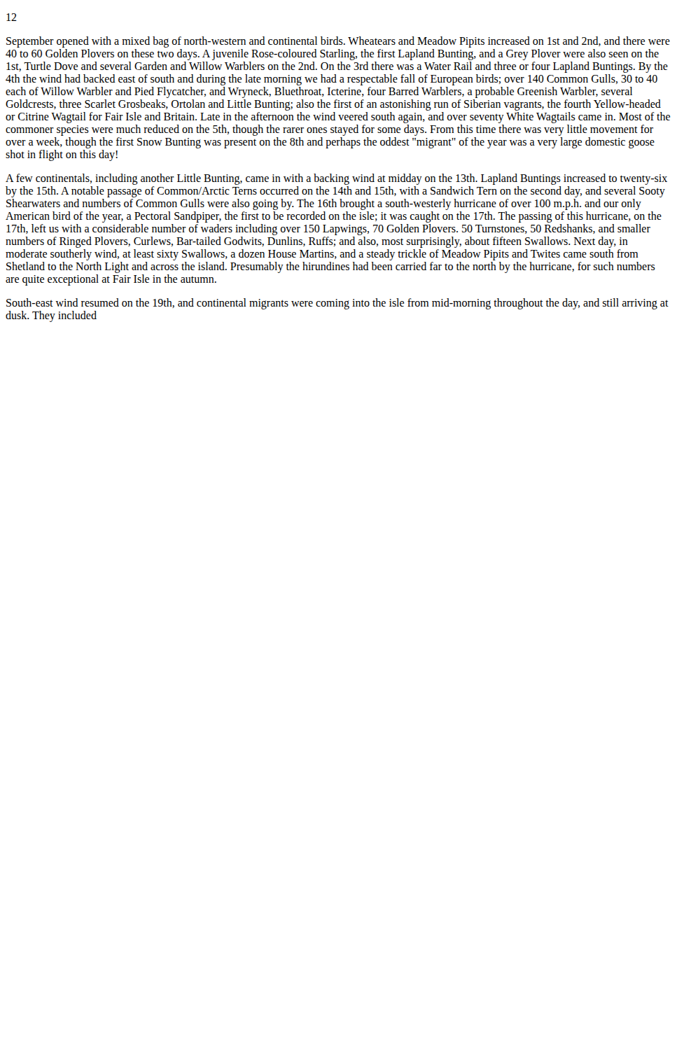12
September opened with a mixed bag of north-western and continental birds. Wheatears and Meadow Pipits increased on 1st and 2nd, and there were 40 to 60 Golden Plovers on these two days. A juvenile Rose-coloured Starling, the first Lapland Bunting, and a Grey Plover were also seen on the 1st, Turtle Dove and several Garden and Willow Warblers on the 2nd. On the 3rd there was a Water Rail and three or four Lapland Buntings. By the 4th the wind had backed east of south and during the late morning we had a respectable fall of European birds; over 140 Common Gulls, 30 to 40 each of Willow Warbler and Pied Flycatcher, and Wryneck, Bluethroat, Icterine, four Barred Warblers, a probable Greenish Warbler, several Goldcrests, three Scarlet Grosbeaks, Ortolan and Little Bunting; also the first of an astonishing run of Siberian vagrants, the fourth Yellow-headed or Citrine Wagtail for Fair Isle and Britain. Late in the afternoon the wind veered south again, and over seventy White Wagtails came in. Most of the commoner species were much reduced on the 5th, though the rarer ones stayed for some days. From this time there was very little movement for over a week, though the first Snow Bunting was present on the 8th and perhaps the oddest "migrant" of the year was a very large domestic goose shot in flight on this day!
A few continentals, including another Little Bunting, came in with a backing wind at midday on the 13th. Lapland Buntings increased to twenty-six by the 15th. A notable passage of Common/Arctic Terns occurred on the 14th and 15th, with a Sandwich Tern on the second day, and several Sooty Shearwaters and numbers of Common Gulls were also going by. The 16th brought a south-westerly hurricane of over 100 m.p.h. and our only American bird of the year, a Pectoral Sandpiper, the first to be recorded on the isle; it was caught on the 17th. The passing of this hurricane, on the 17th, left us with a considerable number of waders including over 150 Lapwings, 70 Golden Plovers. 50 Turnstones, 50 Redshanks, and smaller numbers of Ringed Plovers, Curlews, Bar-tailed Godwits, Dunlins, Ruffs; and also, most surprisingly, about fifteen Swallows. Next day, in moderate southerly wind, at least sixty Swallows, a dozen House Martins, and a steady trickle of Meadow Pipits and Twites came south from Shetland to the North Light and across the island. Presumably the hirundines had been carried far to the north by the hurricane, for such numbers are quite exceptional at Fair Isle in the autumn.
South-east wind resumed on the 19th, and continental migrants were coming into the isle from mid-morning throughout the day, and still arriving at dusk. They included